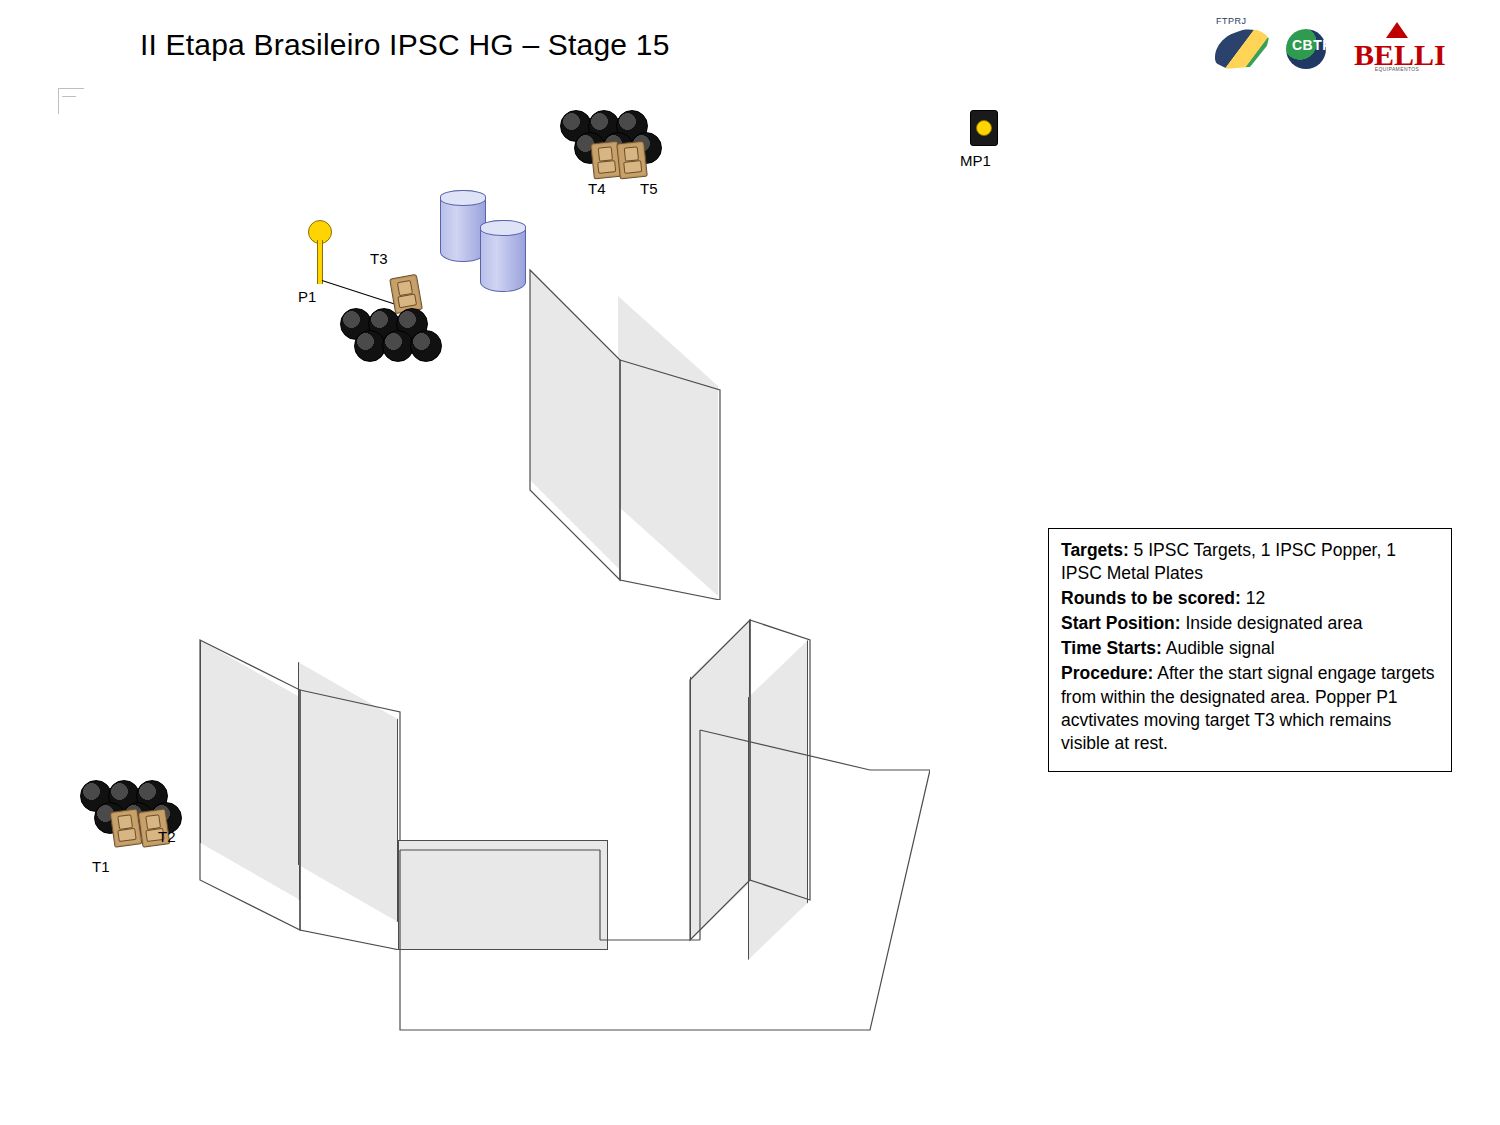II Etapa Brasileiro IPSC HG – Stage 15
FTPRJ
CBTP
BELLI
EQUIPAMENTOS
T4
T5
P1
T3
T2
T1
MP1
Targets: 5 IPSC Targets, 1 IPSC Popper, 1 IPSC Metal Plates
Rounds to be scored: 12
Start Position: Inside designated area
Time Starts: Audible signal
Procedure: After the start signal engage targets from within the designated area. Popper P1 acvtivates moving target T3 which remains visible at rest.